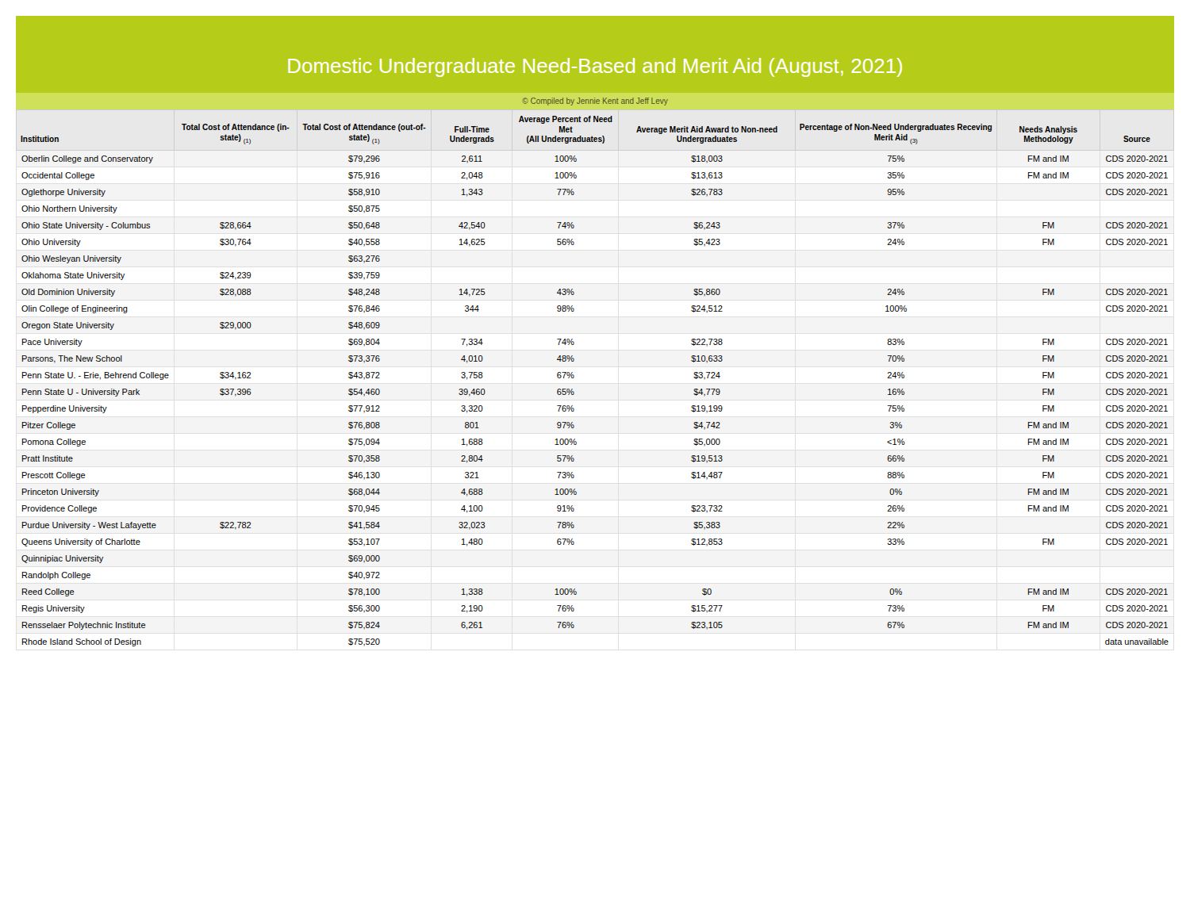Domestic Undergraduate Need-Based and Merit Aid (August, 2021) © Compiled by Jennie Kent and Jeff Levy
| Institution | Total Cost of Attendance (in-state) (1) | Total Cost of Attendance (out-of-state) (1) | Full-Time Undergrads | Average Percent of Need Met (All Undergraduates) | Average Merit Aid Award to Non-need Undergraduates | Percentage of Non-Need Undergraduates Receving Merit Aid (3) | Needs Analysis Methodology | Source |
| --- | --- | --- | --- | --- | --- | --- | --- | --- |
| Oberlin College and Conservatory | | $79,296 | 2,611 | 100% | $18,003 | 75% | FM and IM | CDS 2020-2021 |
| Occidental College | | $75,916 | 2,048 | 100% | $13,613 | 35% | FM and IM | CDS 2020-2021 |
| Oglethorpe University | | $58,910 | 1,343 | 77% | $26,783 | 95% | | CDS 2020-2021 |
| Ohio Northern University | | $50,875 | | | | | | |
| Ohio State University - Columbus | $28,664 | $50,648 | 42,540 | 74% | $6,243 | 37% | FM | CDS 2020-2021 |
| Ohio University | $30,764 | $40,558 | 14,625 | 56% | $5,423 | 24% | FM | CDS 2020-2021 |
| Ohio Wesleyan University | | $63,276 | | | | | | |
| Oklahoma State University | $24,239 | $39,759 | | | | | | |
| Old Dominion University | $28,088 | $48,248 | 14,725 | 43% | $5,860 | 24% | FM | CDS 2020-2021 |
| Olin College of Engineering | | $76,846 | 344 | 98% | $24,512 | 100% | | CDS 2020-2021 |
| Oregon State University | $29,000 | $48,609 | | | | | | |
| Pace University | | $69,804 | 7,334 | 74% | $22,738 | 83% | FM | CDS 2020-2021 |
| Parsons, The New School | | $73,376 | 4,010 | 48% | $10,633 | 70% | FM | CDS 2020-2021 |
| Penn State U. - Erie, Behrend College | $34,162 | $43,872 | 3,758 | 67% | $3,724 | 24% | FM | CDS 2020-2021 |
| Penn State U - University Park | $37,396 | $54,460 | 39,460 | 65% | $4,779 | 16% | FM | CDS 2020-2021 |
| Pepperdine University | | $77,912 | 3,320 | 76% | $19,199 | 75% | FM | CDS 2020-2021 |
| Pitzer College | | $76,808 | 801 | 97% | $4,742 | 3% | FM and IM | CDS 2020-2021 |
| Pomona College | | $75,094 | 1,688 | 100% | $5,000 | <1% | FM and IM | CDS 2020-2021 |
| Pratt Institute | | $70,358 | 2,804 | 57% | $19,513 | 66% | FM | CDS 2020-2021 |
| Prescott College | | $46,130 | 321 | 73% | $14,487 | 88% | FM | CDS 2020-2021 |
| Princeton University | | $68,044 | 4,688 | 100% | | 0% | FM and IM | CDS 2020-2021 |
| Providence College | | $70,945 | 4,100 | 91% | $23,732 | 26% | FM and IM | CDS 2020-2021 |
| Purdue University - West Lafayette | $22,782 | $41,584 | 32,023 | 78% | $5,383 | 22% | | CDS 2020-2021 |
| Queens University of Charlotte | | $53,107 | 1,480 | 67% | $12,853 | 33% | FM | CDS 2020-2021 |
| Quinnipiac University | | $69,000 | | | | | | |
| Randolph College | | $40,972 | | | | | | |
| Reed College | | $78,100 | 1,338 | 100% | $0 | 0% | FM and IM | CDS 2020-2021 |
| Regis University | | $56,300 | 2,190 | 76% | $15,277 | 73% | FM | CDS 2020-2021 |
| Rensselaer Polytechnic Institute | | $75,824 | 6,261 | 76% | $23,105 | 67% | FM and IM | CDS 2020-2021 |
| Rhode Island School of Design | | $75,520 | | | | | | data unavailable |